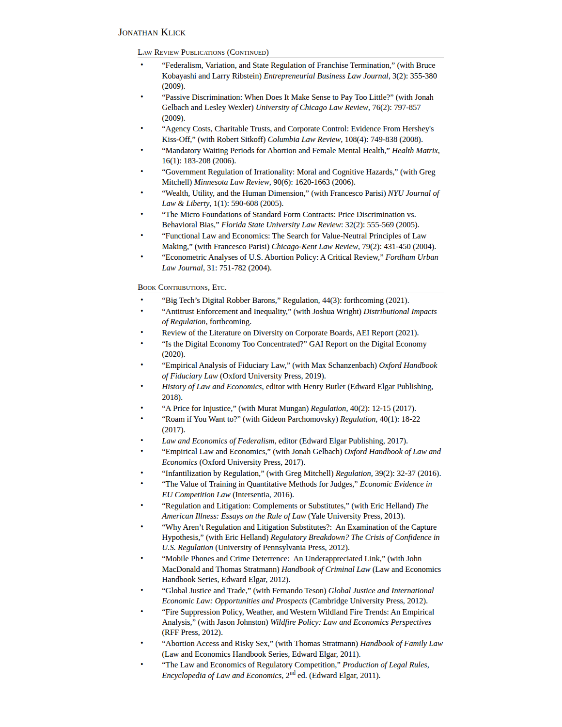Jonathan Klick
Law Review Publications (Continued)
“Federalism, Variation, and State Regulation of Franchise Termination,” (with Bruce Kobayashi and Larry Ribstein) Entrepreneurial Business Law Journal, 3(2): 355-380 (2009).
“Passive Discrimination: When Does It Make Sense to Pay Too Little?” (with Jonah Gelbach and Lesley Wexler) University of Chicago Law Review, 76(2): 797-857 (2009).
“Agency Costs, Charitable Trusts, and Corporate Control: Evidence From Hershey's Kiss-Off,” (with Robert Sitkoff) Columbia Law Review, 108(4): 749-838 (2008).
“Mandatory Waiting Periods for Abortion and Female Mental Health,” Health Matrix, 16(1): 183-208 (2006).
“Government Regulation of Irrationality: Moral and Cognitive Hazards,” (with Greg Mitchell) Minnesota Law Review, 90(6): 1620-1663 (2006).
“Wealth, Utility, and the Human Dimension,” (with Francesco Parisi) NYU Journal of Law & Liberty, 1(1): 590-608 (2005).
“The Micro Foundations of Standard Form Contracts: Price Discrimination vs. Behavioral Bias,” Florida State University Law Review: 32(2): 555-569 (2005).
“Functional Law and Economics: The Search for Value-Neutral Principles of Law Making,” (with Francesco Parisi) Chicago-Kent Law Review, 79(2): 431-450 (2004).
“Econometric Analyses of U.S. Abortion Policy: A Critical Review,” Fordham Urban Law Journal, 31: 751-782 (2004).
Book Contributions, Etc.
“Big Tech’s Digital Robber Barons,” Regulation, 44(3): forthcoming (2021).
“Antitrust Enforcement and Inequality,” (with Joshua Wright) Distributional Impacts of Regulation, forthcoming.
Review of the Literature on Diversity on Corporate Boards, AEI Report (2021).
“Is the Digital Economy Too Concentrated?” GAI Report on the Digital Economy (2020).
“Empirical Analysis of Fiduciary Law,” (with Max Schanzenbach) Oxford Handbook of Fiduciary Law (Oxford University Press, 2019).
History of Law and Economics, editor with Henry Butler (Edward Elgar Publishing, 2018).
“A Price for Injustice,” (with Murat Mungan) Regulation, 40(2): 12-15 (2017).
“Roam if You Want to?” (with Gideon Parchomovsky) Regulation, 40(1): 18-22 (2017).
Law and Economics of Federalism, editor (Edward Elgar Publishing, 2017).
“Empirical Law and Economics,” (with Jonah Gelbach) Oxford Handbook of Law and Economics (Oxford University Press, 2017).
“Infantilization by Regulation,” (with Greg Mitchell) Regulation, 39(2): 32-37 (2016).
“The Value of Training in Quantitative Methods for Judges,” Economic Evidence in EU Competition Law (Intersentia, 2016).
“Regulation and Litigation: Complements or Substitutes,” (with Eric Helland) The American Illness: Essays on the Rule of Law (Yale University Press, 2013).
“Why Aren’t Regulation and Litigation Substitutes?: An Examination of the Capture Hypothesis,” (with Eric Helland) Regulatory Breakdown? The Crisis of Confidence in U.S. Regulation (University of Pennsylvania Press, 2012).
“Mobile Phones and Crime Deterrence: An Underappreciated Link,” (with John MacDonald and Thomas Stratmann) Handbook of Criminal Law (Law and Economics Handbook Series, Edward Elgar, 2012).
“Global Justice and Trade,” (with Fernando Teson) Global Justice and International Economic Law: Opportunities and Prospects (Cambridge University Press, 2012).
“Fire Suppression Policy, Weather, and Western Wildland Fire Trends: An Empirical Analysis,” (with Jason Johnston) Wildfire Policy: Law and Economics Perspectives (RFF Press, 2012).
“Abortion Access and Risky Sex,” (with Thomas Stratmann) Handbook of Family Law (Law and Economics Handbook Series, Edward Elgar, 2011).
“The Law and Economics of Regulatory Competition,” Production of Legal Rules, Encyclopedia of Law and Economics, 2nd ed. (Edward Elgar, 2011).